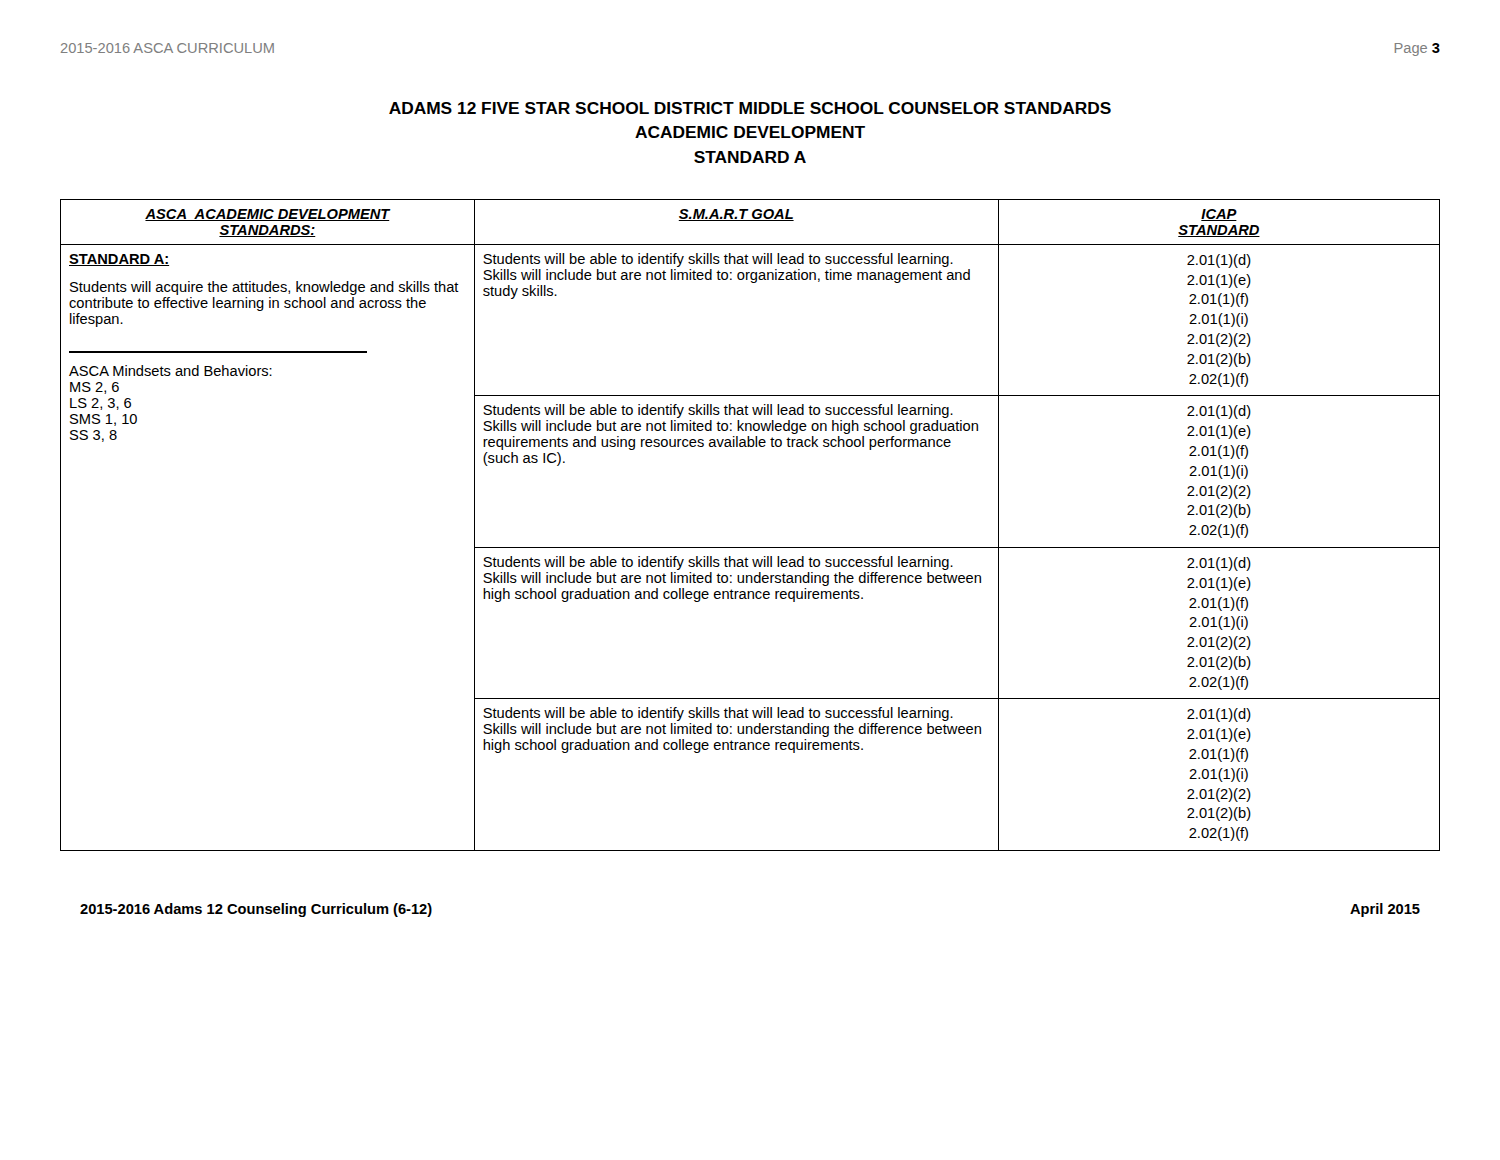2015-2016 ASCA CURRICULUM
Page 3
ADAMS 12 FIVE STAR SCHOOL DISTRICT MIDDLE SCHOOL COUNSELOR STANDARDS ACADEMIC DEVELOPMENT STANDARD A
| ASCA ACADEMIC DEVELOPMENT STANDARDS: | S.M.A.R.T GOAL | ICAP STANDARD |
| --- | --- | --- |
| STANDARD A: Students will acquire the attitudes, knowledge and skills that contribute to effective learning in school and across the lifespan. ASCA Mindsets and Behaviors: MS 2, 6 LS 2, 3, 6 SMS 1, 10 SS 3, 8 | Students will be able to identify skills that will lead to successful learning. Skills will include but are not limited to: organization, time management and study skills. | 2.01(1)(d) 2.01(1)(e) 2.01(1)(f) 2.01(1)(i) 2.01(2)(2) 2.01(2)(b) 2.02(1)(f) |
| Students will be able to identify skills that will lead to successful learning. Skills will include but are not limited to: knowledge on high school graduation requirements and using resources available to track school performance (such as IC). | 2.01(1)(d) 2.01(1)(e) 2.01(1)(f) 2.01(1)(i) 2.01(2)(2) 2.01(2)(b) 2.02(1)(f) |
| Students will be able to identify skills that will lead to successful learning. Skills will include but are not limited to: understanding the difference between high school graduation and college entrance requirements. | 2.01(1)(d) 2.01(1)(e) 2.01(1)(f) 2.01(1)(i) 2.01(2)(2) 2.01(2)(b) 2.02(1)(f) |
| Students will be able to identify skills that will lead to successful learning. Skills will include but are not limited to: understanding the difference between high school graduation and college entrance requirements. | 2.01(1)(d) 2.01(1)(e) 2.01(1)(f) 2.01(1)(i) 2.01(2)(2) 2.01(2)(b) 2.02(1)(f) |
2015-2016 Adams 12 Counseling Curriculum (6-12)
April 2015